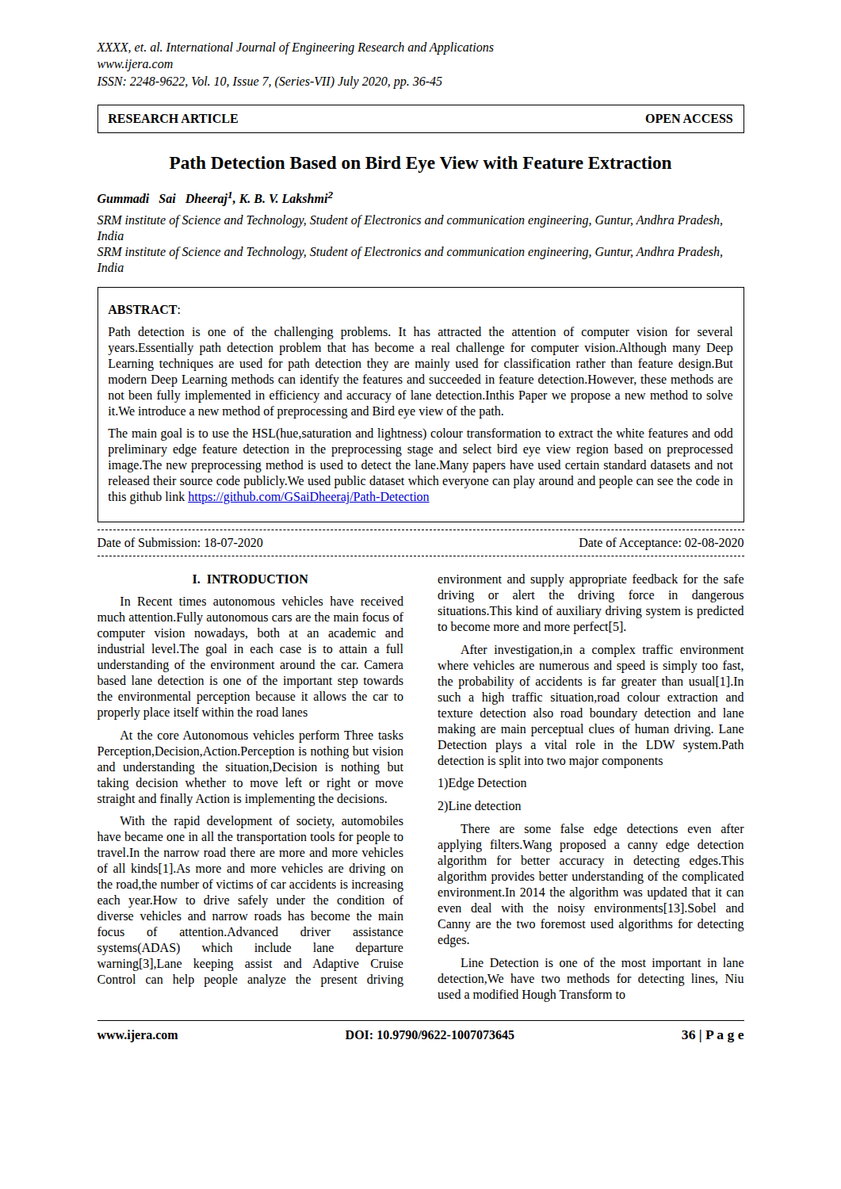XXXX, et. al. International Journal of Engineering Research and Applications
www.ijera.com
ISSN: 2248-9622, Vol. 10, Issue 7, (Series-VII) July 2020, pp. 36-45
RESEARCH ARTICLE OPEN ACCESS
Path Detection Based on Bird Eye View with Feature Extraction
Gummadi Sai Dheeraj1, K. B. V. Lakshmi2
SRM institute of Science and Technology, Student of Electronics and communication engineering, Guntur, Andhra Pradesh, India
SRM institute of Science and Technology, Student of Electronics and communication engineering, Guntur, Andhra Pradesh, India
ABSTRACT:
Path detection is one of the challenging problems. It has attracted the attention of computer vision for several years.Essentially path detection problem that has become a real challenge for computer vision.Although many Deep Learning techniques are used for path detection they are mainly used for classification rather than feature design.But modern Deep Learning methods can identify the features and succeeded in feature detection.However, these methods are not been fully implemented in efficiency and accuracy of lane detection.Inthis Paper we propose a new method to solve it.We introduce a new method of preprocessing and Bird eye view of the path.
The main goal is to use the HSL(hue,saturation and lightness) colour transformation to extract the white features and odd preliminary edge feature detection in the preprocessing stage and select bird eye view region based on preprocessed image.The new preprocessing method is used to detect the lane.Many papers have used certain standard datasets and not released their source code publicly.We used public dataset which everyone can play around and people can see the code in this github link https://github.com/GSaiDheeraj/Path-Detection
Date of Submission: 18-07-2020 Date of Acceptance: 02-08-2020
I. INTRODUCTION
In Recent times autonomous vehicles have received much attention.Fully autonomous cars are the main focus of computer vision nowadays, both at an academic and industrial level.The goal in each case is to attain a full understanding of the environment around the car. Camera based lane detection is one of the important step towards the environmental perception because it allows the car to properly place itself within the road lanes
At the core Autonomous vehicles perform Three tasks Perception,Decision,Action.Perception is nothing but vision and understanding the situation,Decision is nothing but taking decision whether to move left or right or move straight and finally Action is implementing the decisions.
With the rapid development of society, automobiles have became one in all the transportation tools for people to travel.In the narrow road there are more and more vehicles of all kinds[1].As more and more vehicles are driving on the road,the number of victims of car accidents is increasing each year.How to drive safely under the condition of diverse vehicles and narrow roads has become the main focus of attention.Advanced driver assistance systems(ADAS) which include lane departure warning[3],Lane keeping assist and Adaptive Cruise Control can help people analyze the present driving environment and supply appropriate feedback for the safe driving or alert the driving force in dangerous situations.This kind of auxiliary driving system is predicted to become more and more perfect[5].
After investigation,in a complex traffic environment where vehicles are numerous and speed is simply too fast, the probability of accidents is far greater than usual[1].In such a high traffic situation,road colour extraction and texture detection also road boundary detection and lane making are main perceptual clues of human driving. Lane Detection plays a vital role in the LDW system.Path detection is split into two major components
1)Edge Detection
2)Line detection
There are some false edge detections even after applying filters.Wang proposed a canny edge detection algorithm for better accuracy in detecting edges.This algorithm provides better understanding of the complicated environment.In 2014 the algorithm was updated that it can even deal with the noisy environments[13].Sobel and Canny are the two foremost used algorithms for detecting edges.
Line Detection is one of the most important in lane detection,We have two methods for detecting lines, Niu used a modified Hough Transform to
www.ijera.com DOI: 10.9790/9622-1007073645 36 | P a g e